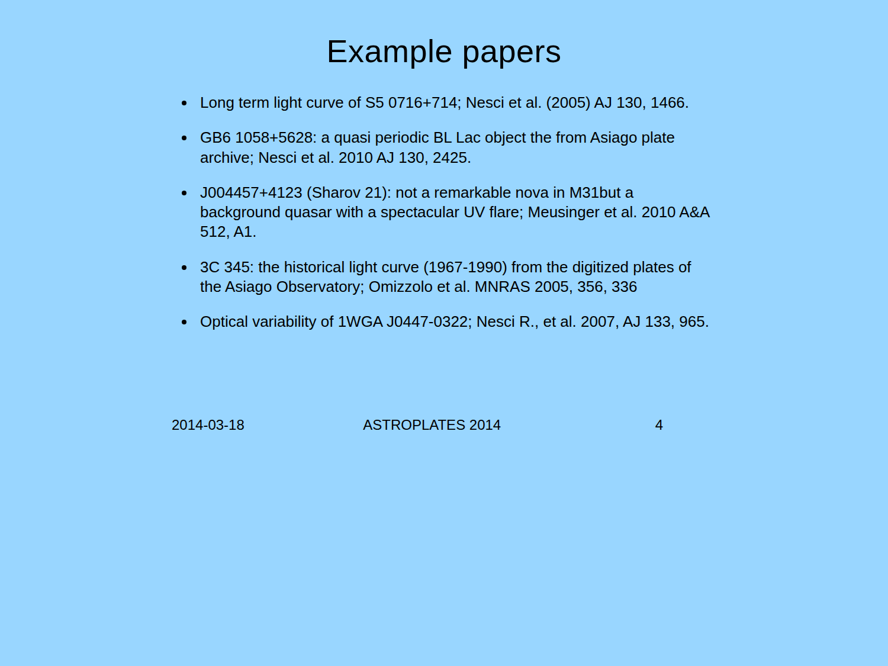Example papers
Long term light curve of S5 0716+714; Nesci et al. (2005) AJ 130, 1466.
GB6 1058+5628: a quasi periodic BL Lac object the from Asiago plate archive; Nesci et al. 2010 AJ 130, 2425.
J004457+4123 (Sharov 21): not a remarkable nova in M31but a background quasar with a spectacular UV flare; Meusinger et al. 2010 A&A 512, A1.
3C 345: the historical light curve (1967-1990) from the digitized plates of the Asiago Observatory; Omizzolo et al. MNRAS 2005, 356, 336
Optical variability of 1WGA J0447-0322; Nesci R., et al. 2007, AJ 133, 965.
2014-03-18 ASTROPLATES 2014 4